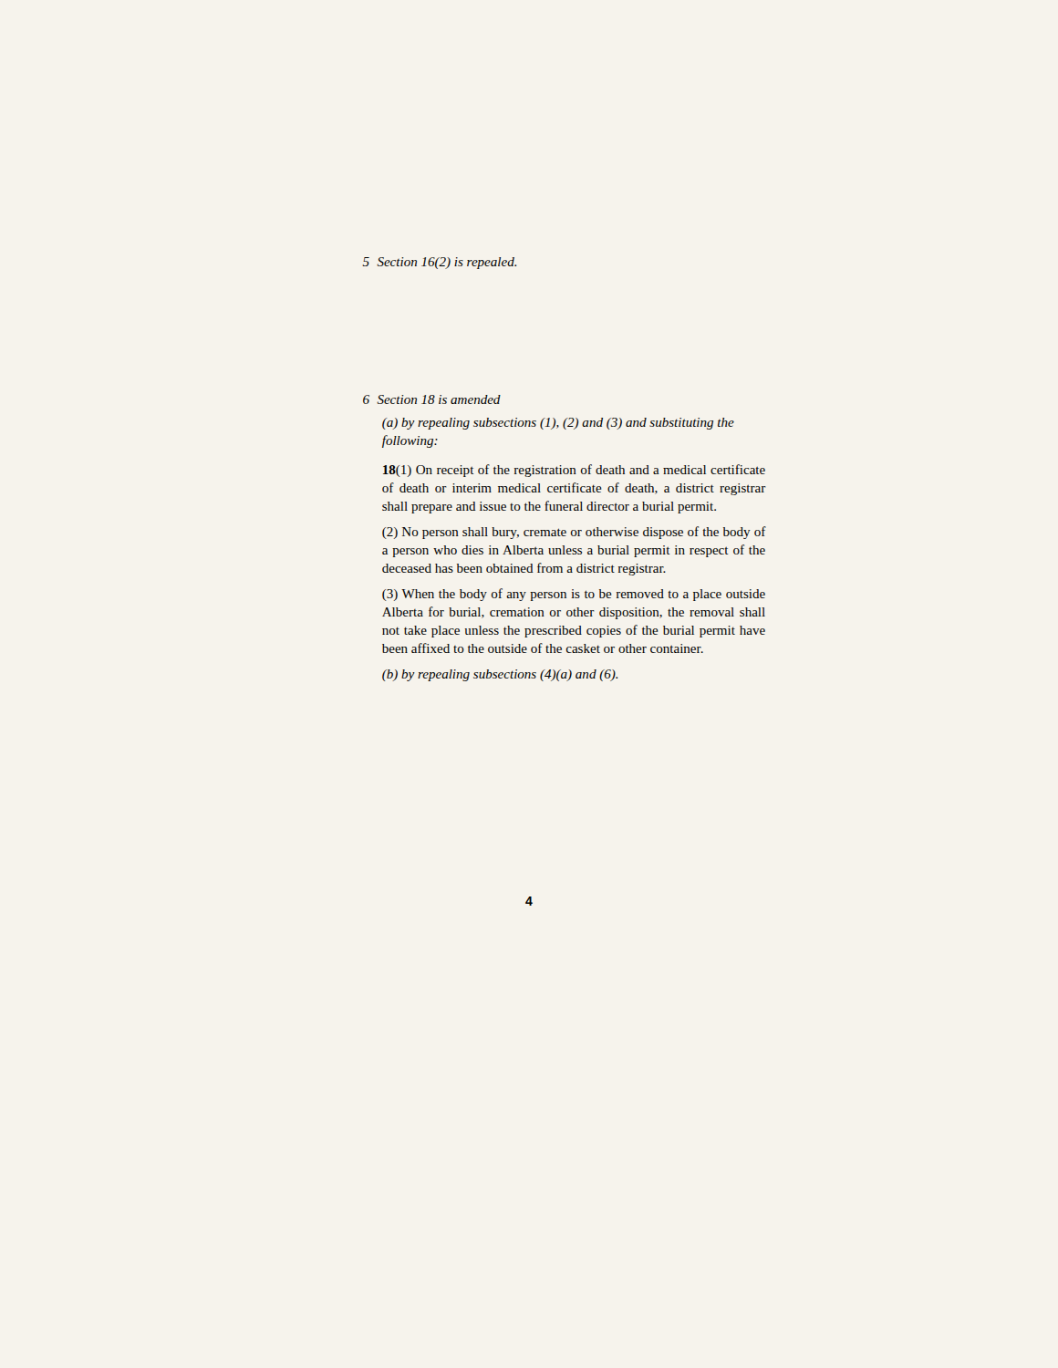5 Section 16(2) is repealed.
6 Section 18 is amended
(a) by repealing subsections (1), (2) and (3) and substituting the following:
18(1) On receipt of the registration of death and a medical certificate of death or interim medical certificate of death, a district registrar shall prepare and issue to the funeral director a burial permit.
(2) No person shall bury, cremate or otherwise dispose of the body of a person who dies in Alberta unless a burial permit in respect of the deceased has been obtained from a district registrar.
(3) When the body of any person is to be removed to a place outside Alberta for burial, cremation or other disposition, the removal shall not take place unless the prescribed copies of the burial permit have been affixed to the outside of the casket or other container.
(b) by repealing subsections (4)(a) and (6).
4